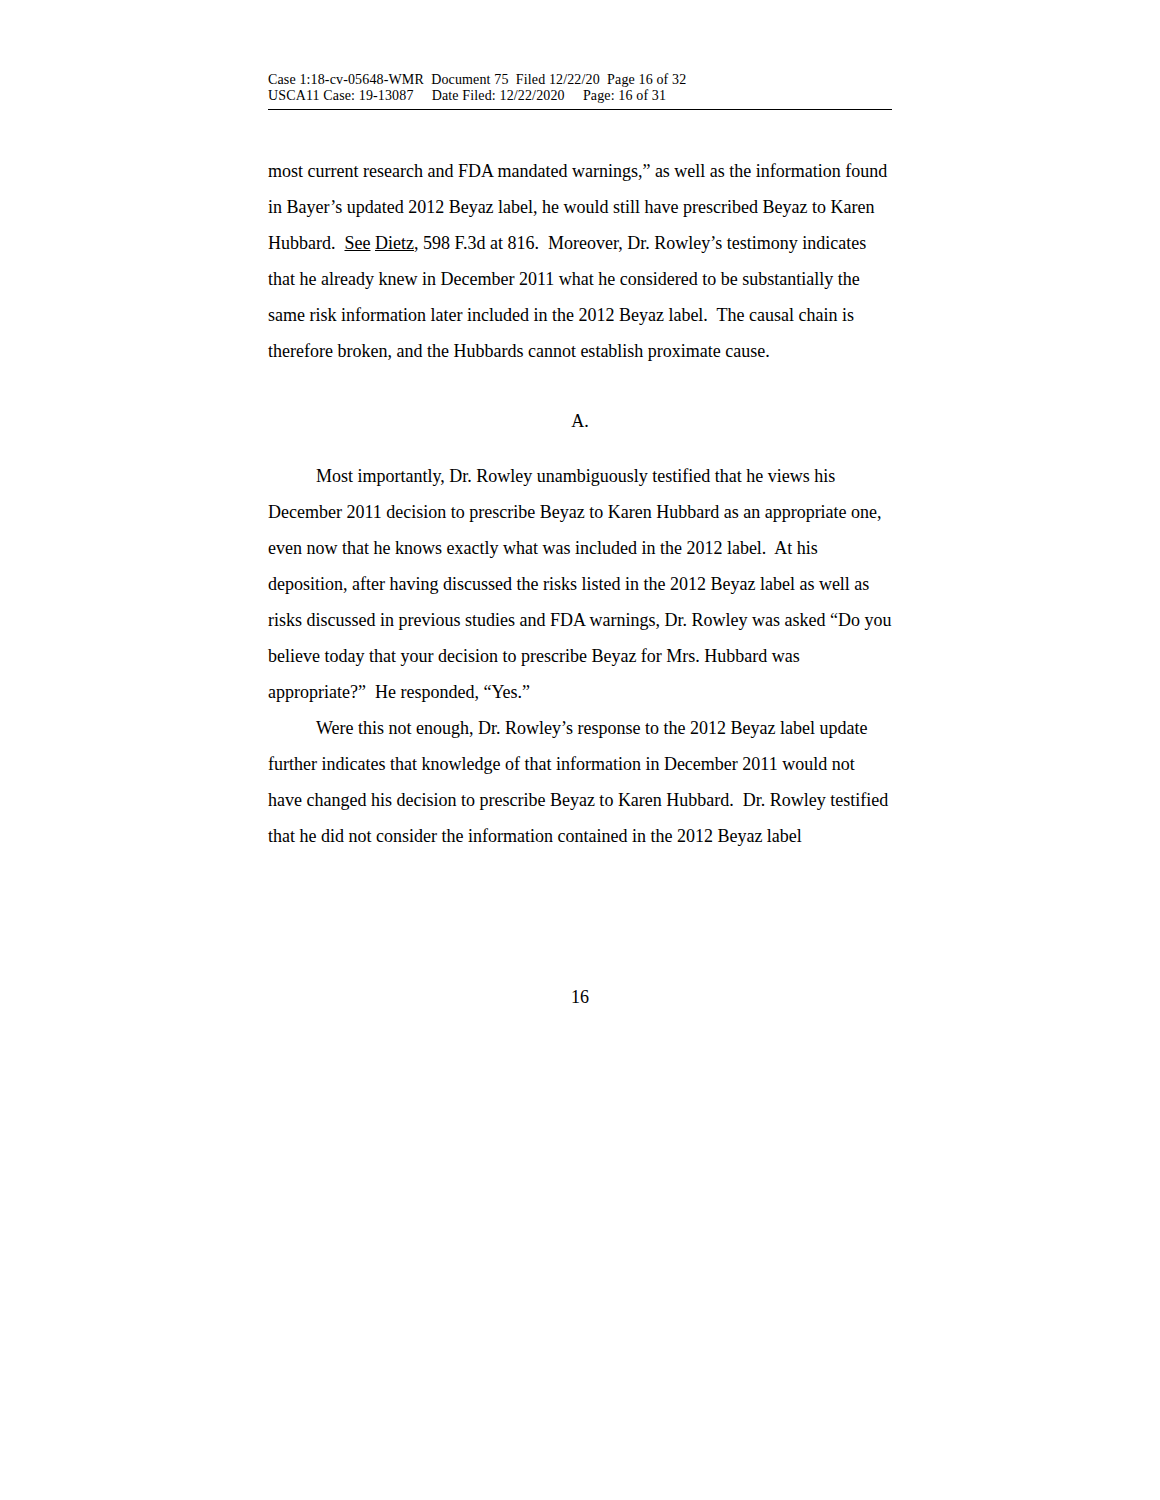Case 1:18-cv-05648-WMR Document 75 Filed 12/22/20 Page 16 of 32 USCA11 Case: 19-13087 Date Filed: 12/22/2020 Page: 16 of 31
most current research and FDA mandated warnings,” as well as the information found in Bayer’s updated 2012 Beyaz label, he would still have prescribed Beyaz to Karen Hubbard. See Dietz, 598 F.3d at 816. Moreover, Dr. Rowley’s testimony indicates that he already knew in December 2011 what he considered to be substantially the same risk information later included in the 2012 Beyaz label. The causal chain is therefore broken, and the Hubbards cannot establish proximate cause.
A.
Most importantly, Dr. Rowley unambiguously testified that he views his December 2011 decision to prescribe Beyaz to Karen Hubbard as an appropriate one, even now that he knows exactly what was included in the 2012 label. At his deposition, after having discussed the risks listed in the 2012 Beyaz label as well as risks discussed in previous studies and FDA warnings, Dr. Rowley was asked “Do you believe today that your decision to prescribe Beyaz for Mrs. Hubbard was appropriate?” He responded, “Yes.”
Were this not enough, Dr. Rowley’s response to the 2012 Beyaz label update further indicates that knowledge of that information in December 2011 would not have changed his decision to prescribe Beyaz to Karen Hubbard. Dr. Rowley testified that he did not consider the information contained in the 2012 Beyaz label
16